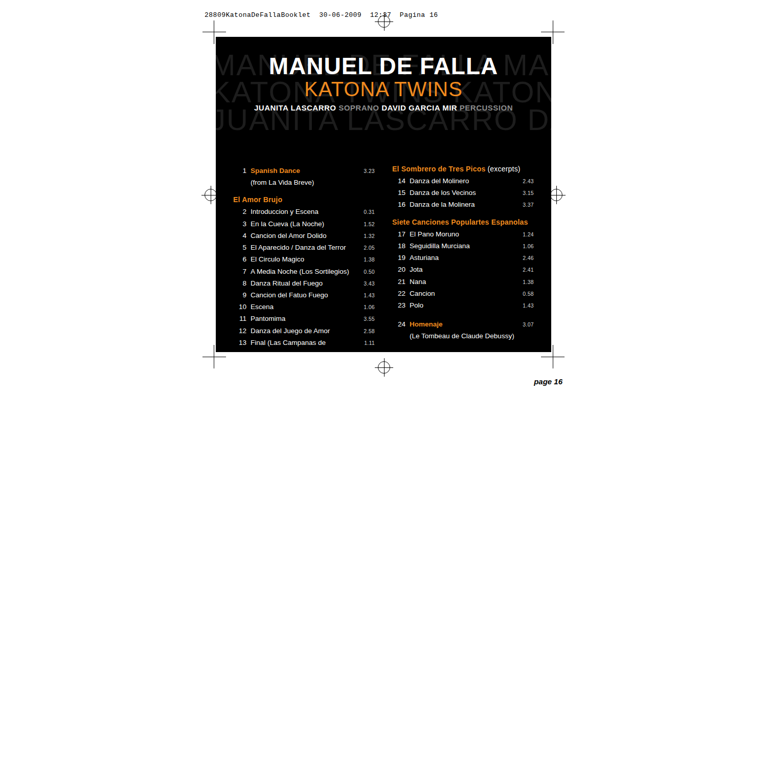28809KatonaDeFallaBooklet 30-06-2009 12:37 Pagina 16
MANUEL DE FALLA MANUEL DE FALLA
KATONA TWINS KATONA TWINS KAT
JUANITA LASCARRO DAVID GARCIA MIR
MANUEL DE FALLA
KATONA TWINS
JUANITA LASCARRO SOPRANO DAVID GARCIA MIR PERCUSSION
1 Spanish Dance (from La Vida Breve) 3.23
El Amor Brujo
2 Introduccion y Escena 0.31
3 En la Cueva (La Noche) 1.52
4 Cancion del Amor Dolido 1.32
5 El Aparecido / Danza del Terror 2.05
6 El Circulo Magico 1.38
7 A Media Noche (Los Sortilegios) 0.50
8 Danza Ritual del Fuego 3.43
9 Cancion del Fatuo Fuego 1.43
10 Escena 1.06
11 Pantomima 3.55
12 Danza del Juego de Amor 2.58
13 Final (Las Campanas de Amanecer) 1.11
El Sombrero de Tres Picos (excerpts)
14 Danza del Molinero 2.43
15 Danza de los Vecinos 3.15
16 Danza de la Molinera 3.37
Siete Canciones Populartes Espanolas
17 El Pano Moruno 1.24
18 Seguidilla Murciana 1.06
19 Asturiana 2.46
20 Jota 2.41
21 Nana 1.38
22 Cancion 0.58
23 Polo 1.43
24 Homenaje (Le Tombeau de Claude Debussy) 3.07
25 Tus Ojillos Negros 3.50
Total time 57.00
page 16